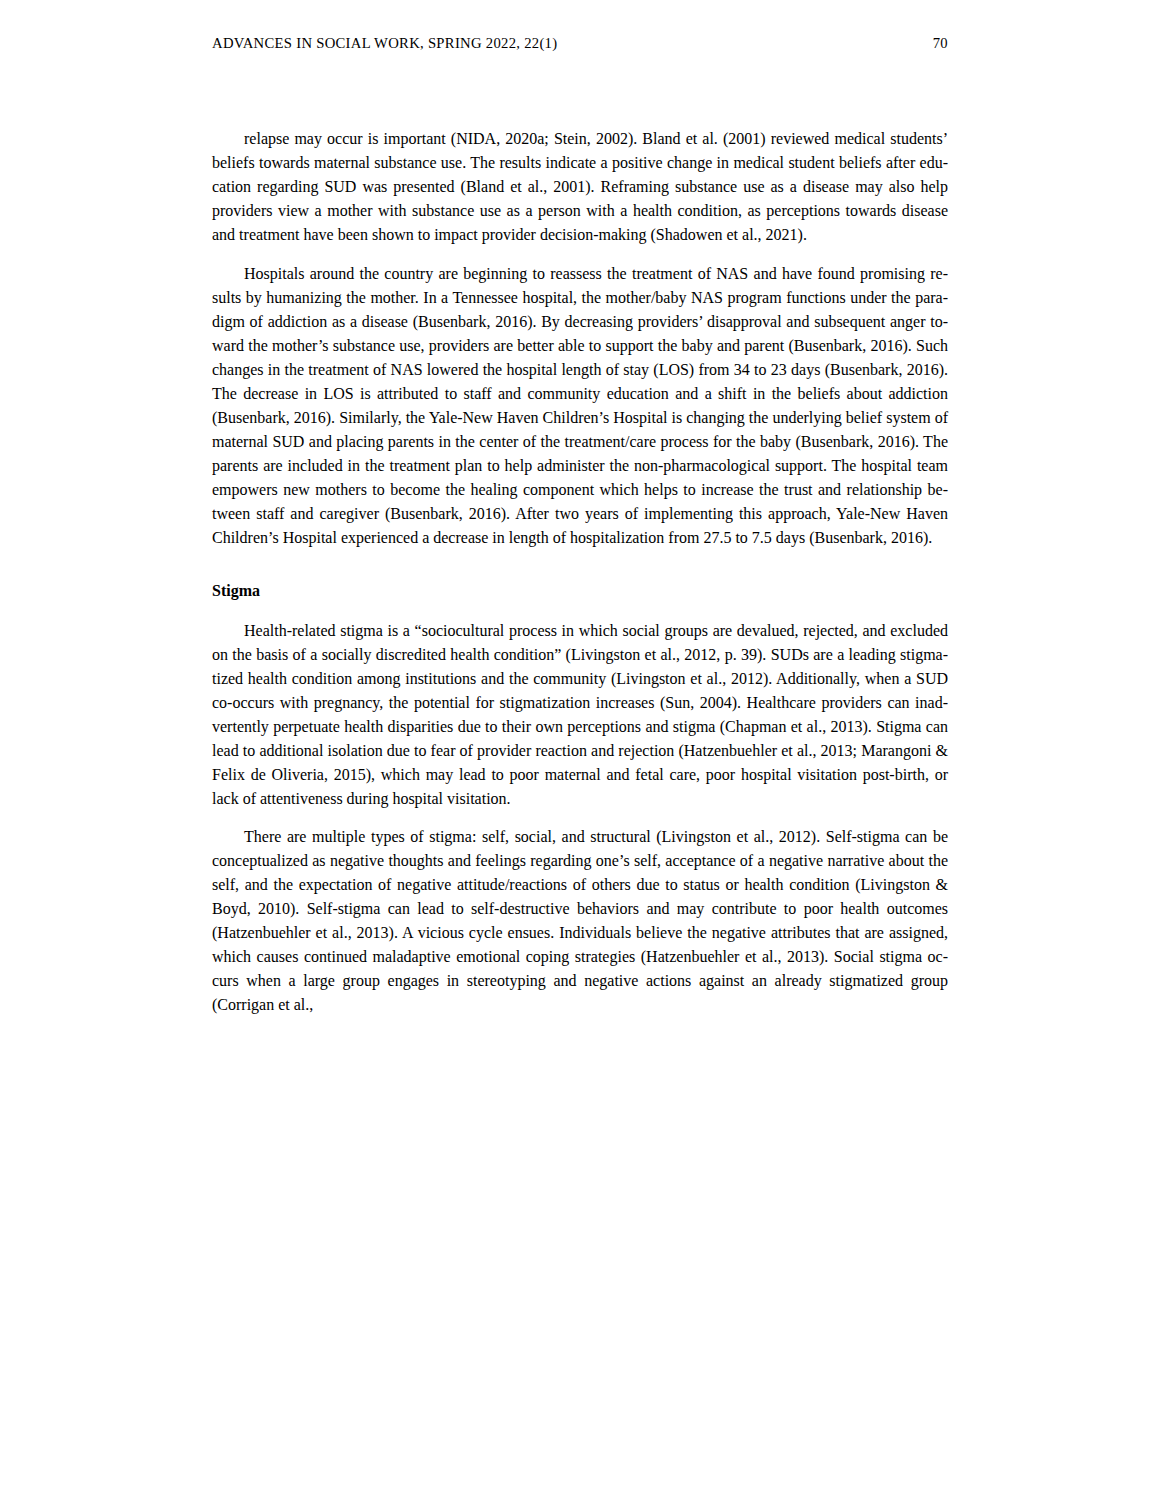Advances in Social Work, Spring 2022, 22(1) 70
relapse may occur is important (NIDA, 2020a; Stein, 2002). Bland et al. (2001) reviewed medical students’ beliefs towards maternal substance use. The results indicate a positive change in medical student beliefs after education regarding SUD was presented (Bland et al., 2001). Reframing substance use as a disease may also help providers view a mother with substance use as a person with a health condition, as perceptions towards disease and treatment have been shown to impact provider decision-making (Shadowen et al., 2021).
Hospitals around the country are beginning to reassess the treatment of NAS and have found promising results by humanizing the mother. In a Tennessee hospital, the mother/baby NAS program functions under the paradigm of addiction as a disease (Busenbark, 2016). By decreasing providers’ disapproval and subsequent anger toward the mother’s substance use, providers are better able to support the baby and parent (Busenbark, 2016). Such changes in the treatment of NAS lowered the hospital length of stay (LOS) from 34 to 23 days (Busenbark, 2016). The decrease in LOS is attributed to staff and community education and a shift in the beliefs about addiction (Busenbark, 2016). Similarly, the Yale-New Haven Children’s Hospital is changing the underlying belief system of maternal SUD and placing parents in the center of the treatment/care process for the baby (Busenbark, 2016). The parents are included in the treatment plan to help administer the non-pharmacological support. The hospital team empowers new mothers to become the healing component which helps to increase the trust and relationship between staff and caregiver (Busenbark, 2016). After two years of implementing this approach, Yale-New Haven Children’s Hospital experienced a decrease in length of hospitalization from 27.5 to 7.5 days (Busenbark, 2016).
Stigma
Health-related stigma is a “sociocultural process in which social groups are devalued, rejected, and excluded on the basis of a socially discredited health condition” (Livingston et al., 2012, p. 39). SUDs are a leading stigmatized health condition among institutions and the community (Livingston et al., 2012). Additionally, when a SUD co-occurs with pregnancy, the potential for stigmatization increases (Sun, 2004). Healthcare providers can inadvertently perpetuate health disparities due to their own perceptions and stigma (Chapman et al., 2013). Stigma can lead to additional isolation due to fear of provider reaction and rejection (Hatzenbuehler et al., 2013; Marangoni & Felix de Oliveria, 2015), which may lead to poor maternal and fetal care, poor hospital visitation post-birth, or lack of attentiveness during hospital visitation.
There are multiple types of stigma: self, social, and structural (Livingston et al., 2012). Self-stigma can be conceptualized as negative thoughts and feelings regarding one’s self, acceptance of a negative narrative about the self, and the expectation of negative attitude/reactions of others due to status or health condition (Livingston & Boyd, 2010). Self-stigma can lead to self-destructive behaviors and may contribute to poor health outcomes (Hatzenbuehler et al., 2013). A vicious cycle ensues. Individuals believe the negative attributes that are assigned, which causes continued maladaptive emotional coping strategies (Hatzenbuehler et al., 2013). Social stigma occurs when a large group engages in stereotyping and negative actions against an already stigmatized group (Corrigan et al.,